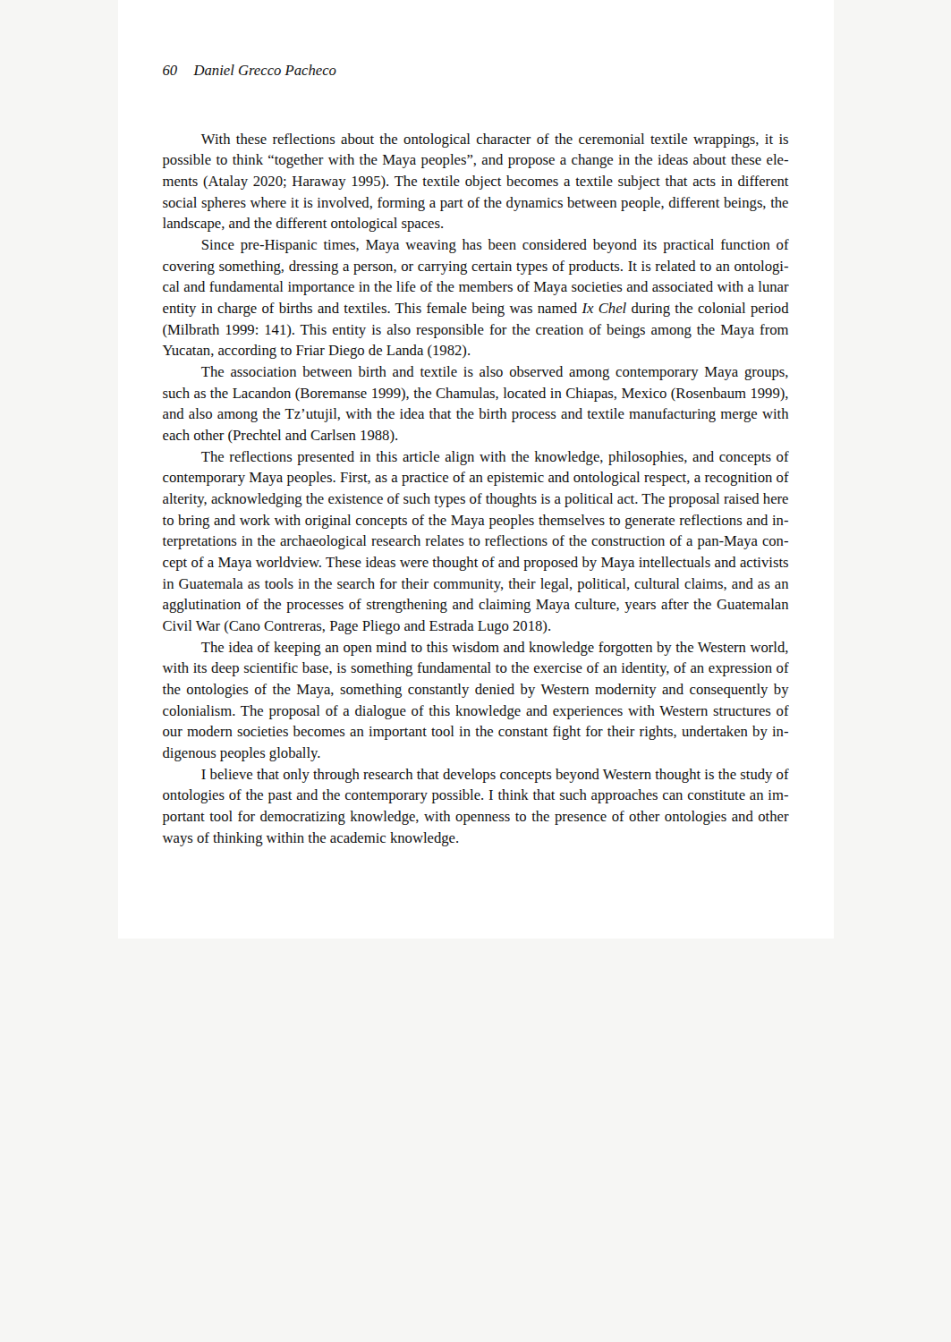60 Daniel Grecco Pacheco
With these reflections about the ontological character of the ceremonial textile wrappings, it is possible to think “together with the Maya peoples”, and propose a change in the ideas about these elements (Atalay 2020; Haraway 1995). The textile object becomes a textile subject that acts in different social spheres where it is involved, forming a part of the dynamics between people, different beings, the landscape, and the different ontological spaces.
Since pre-Hispanic times, Maya weaving has been considered beyond its practical function of covering something, dressing a person, or carrying certain types of products. It is related to an ontological and fundamental importance in the life of the members of Maya societies and associated with a lunar entity in charge of births and textiles. This female being was named Ix Chel during the colonial period (Milbrath 1999: 141). This entity is also responsible for the creation of beings among the Maya from Yucatan, according to Friar Diego de Landa (1982).
The association between birth and textile is also observed among contemporary Maya groups, such as the Lacandon (Boremanse 1999), the Chamulas, located in Chiapas, Mexico (Rosenbaum 1999), and also among the Tz’utujil, with the idea that the birth process and textile manufacturing merge with each other (Prechtel and Carlsen 1988).
The reflections presented in this article align with the knowledge, philosophies, and concepts of contemporary Maya peoples. First, as a practice of an epistemic and ontological respect, a recognition of alterity, acknowledging the existence of such types of thoughts is a political act. The proposal raised here to bring and work with original concepts of the Maya peoples themselves to generate reflections and interpretations in the archaeological research relates to reflections of the construction of a pan-Maya concept of a Maya worldview. These ideas were thought of and proposed by Maya intellectuals and activists in Guatemala as tools in the search for their community, their legal, political, cultural claims, and as an agglutination of the processes of strengthening and claiming Maya culture, years after the Guatemalan Civil War (Cano Contreras, Page Pliego and Estrada Lugo 2018).
The idea of keeping an open mind to this wisdom and knowledge forgotten by the Western world, with its deep scientific base, is something fundamental to the exercise of an identity, of an expression of the ontologies of the Maya, something constantly denied by Western modernity and consequently by colonialism. The proposal of a dialogue of this knowledge and experiences with Western structures of our modern societies becomes an important tool in the constant fight for their rights, undertaken by indigenous peoples globally.
I believe that only through research that develops concepts beyond Western thought is the study of ontologies of the past and the contemporary possible. I think that such approaches can constitute an important tool for democratizing knowledge, with openness to the presence of other ontologies and other ways of thinking within the academic knowledge.